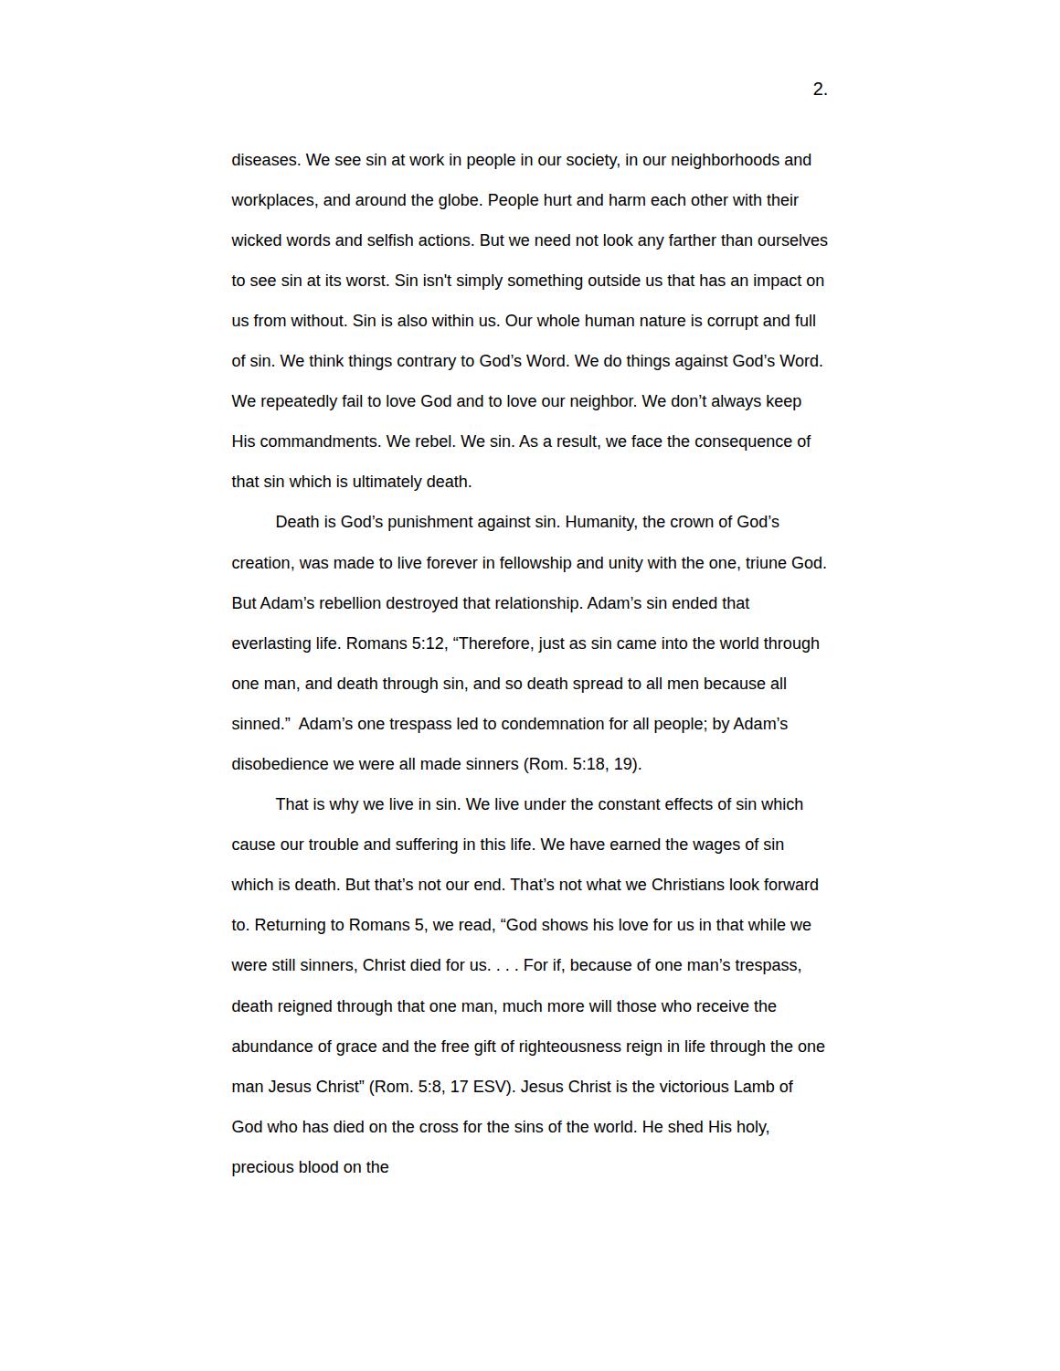2.
diseases. We see sin at work in people in our society, in our neighborhoods and workplaces, and around the globe. People hurt and harm each other with their wicked words and selfish actions. But we need not look any farther than ourselves to see sin at its worst. Sin isn't simply something outside us that has an impact on us from without. Sin is also within us. Our whole human nature is corrupt and full of sin. We think things contrary to God’s Word. We do things against God’s Word. We repeatedly fail to love God and to love our neighbor. We don’t always keep His commandments. We rebel. We sin. As a result, we face the consequence of that sin which is ultimately death.
Death is God’s punishment against sin. Humanity, the crown of God’s creation, was made to live forever in fellowship and unity with the one, triune God. But Adam’s rebellion destroyed that relationship. Adam’s sin ended that everlasting life. Romans 5:12, “Therefore, just as sin came into the world through one man, and death through sin, and so death spread to all men because all sinned.” Adam’s one trespass led to condemnation for all people; by Adam’s disobedience we were all made sinners (Rom. 5:18, 19).
That is why we live in sin. We live under the constant effects of sin which cause our trouble and suffering in this life. We have earned the wages of sin which is death. But that’s not our end. That’s not what we Christians look forward to. Returning to Romans 5, we read, “God shows his love for us in that while we were still sinners, Christ died for us. . . . For if, because of one man’s trespass, death reigned through that one man, much more will those who receive the abundance of grace and the free gift of righteousness reign in life through the one man Jesus Christ” (Rom. 5:8, 17 ESV). Jesus Christ is the victorious Lamb of God who has died on the cross for the sins of the world. He shed His holy, precious blood on the